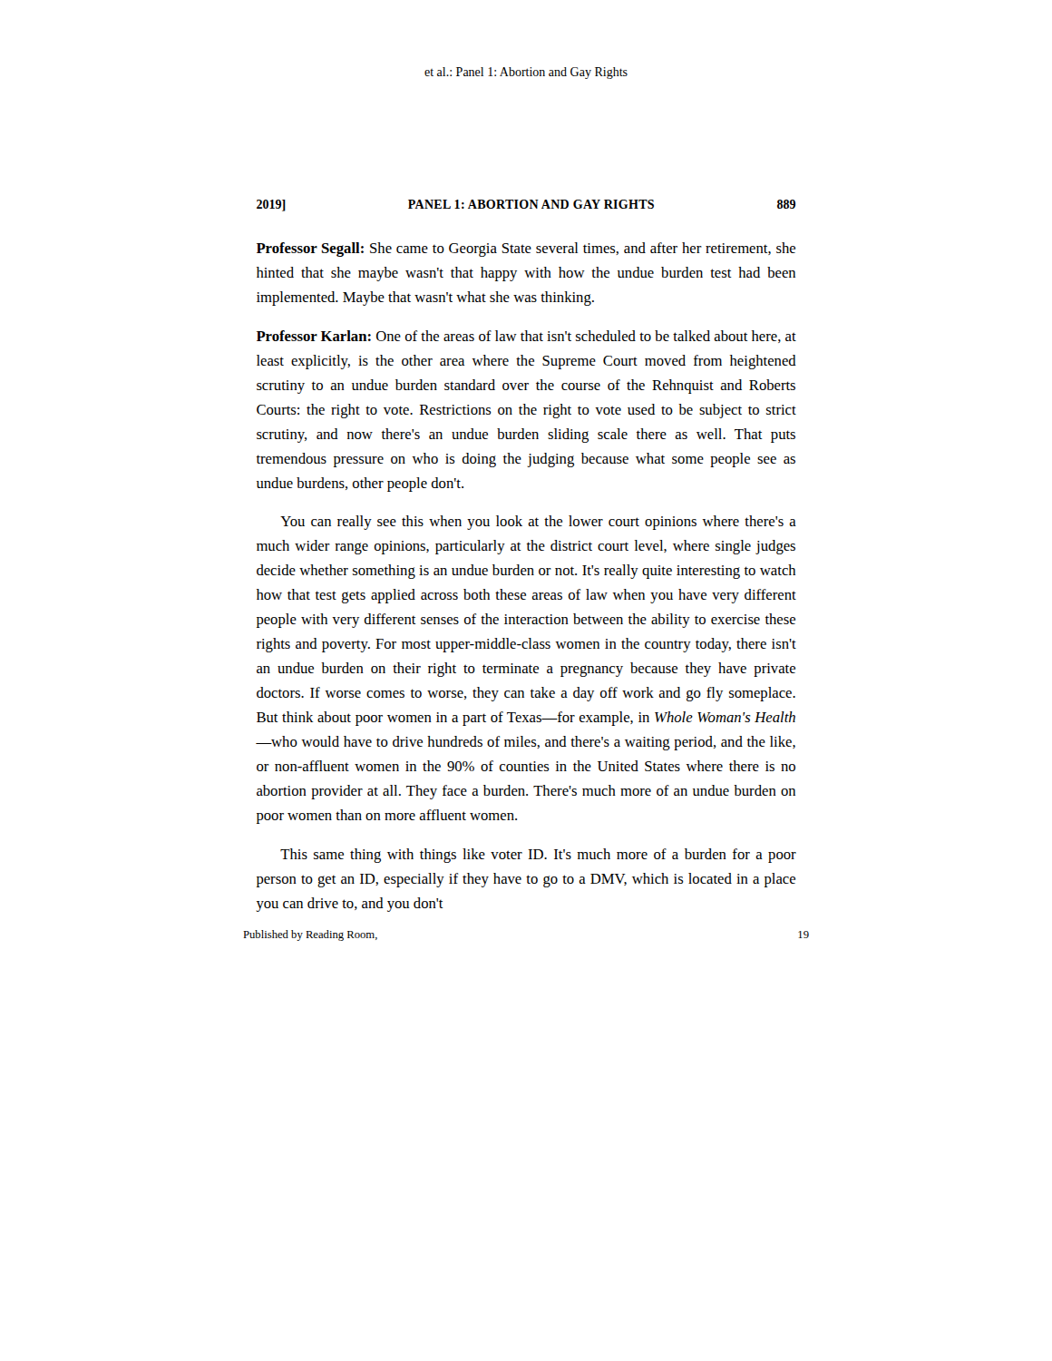et al.: Panel 1: Abortion and Gay Rights
2019] PANEL 1: ABORTION AND GAY RIGHTS 889
Professor Segall: She came to Georgia State several times, and after her retirement, she hinted that she maybe wasn't that happy with how the undue burden test had been implemented. Maybe that wasn't what she was thinking.
Professor Karlan: One of the areas of law that isn't scheduled to be talked about here, at least explicitly, is the other area where the Supreme Court moved from heightened scrutiny to an undue burden standard over the course of the Rehnquist and Roberts Courts: the right to vote. Restrictions on the right to vote used to be subject to strict scrutiny, and now there's an undue burden sliding scale there as well. That puts tremendous pressure on who is doing the judging because what some people see as undue burdens, other people don't.
You can really see this when you look at the lower court opinions where there's a much wider range opinions, particularly at the district court level, where single judges decide whether something is an undue burden or not. It's really quite interesting to watch how that test gets applied across both these areas of law when you have very different people with very different senses of the interaction between the ability to exercise these rights and poverty. For most upper-middle-class women in the country today, there isn't an undue burden on their right to terminate a pregnancy because they have private doctors. If worse comes to worse, they can take a day off work and go fly someplace. But think about poor women in a part of Texas—for example, in Whole Woman's Health—who would have to drive hundreds of miles, and there's a waiting period, and the like, or non-affluent women in the 90% of counties in the United States where there is no abortion provider at all. They face a burden. There's much more of an undue burden on poor women than on more affluent women.
This same thing with things like voter ID. It's much more of a burden for a poor person to get an ID, especially if they have to go to a DMV, which is located in a place you can drive to, and you don't
Published by Reading Room, 19